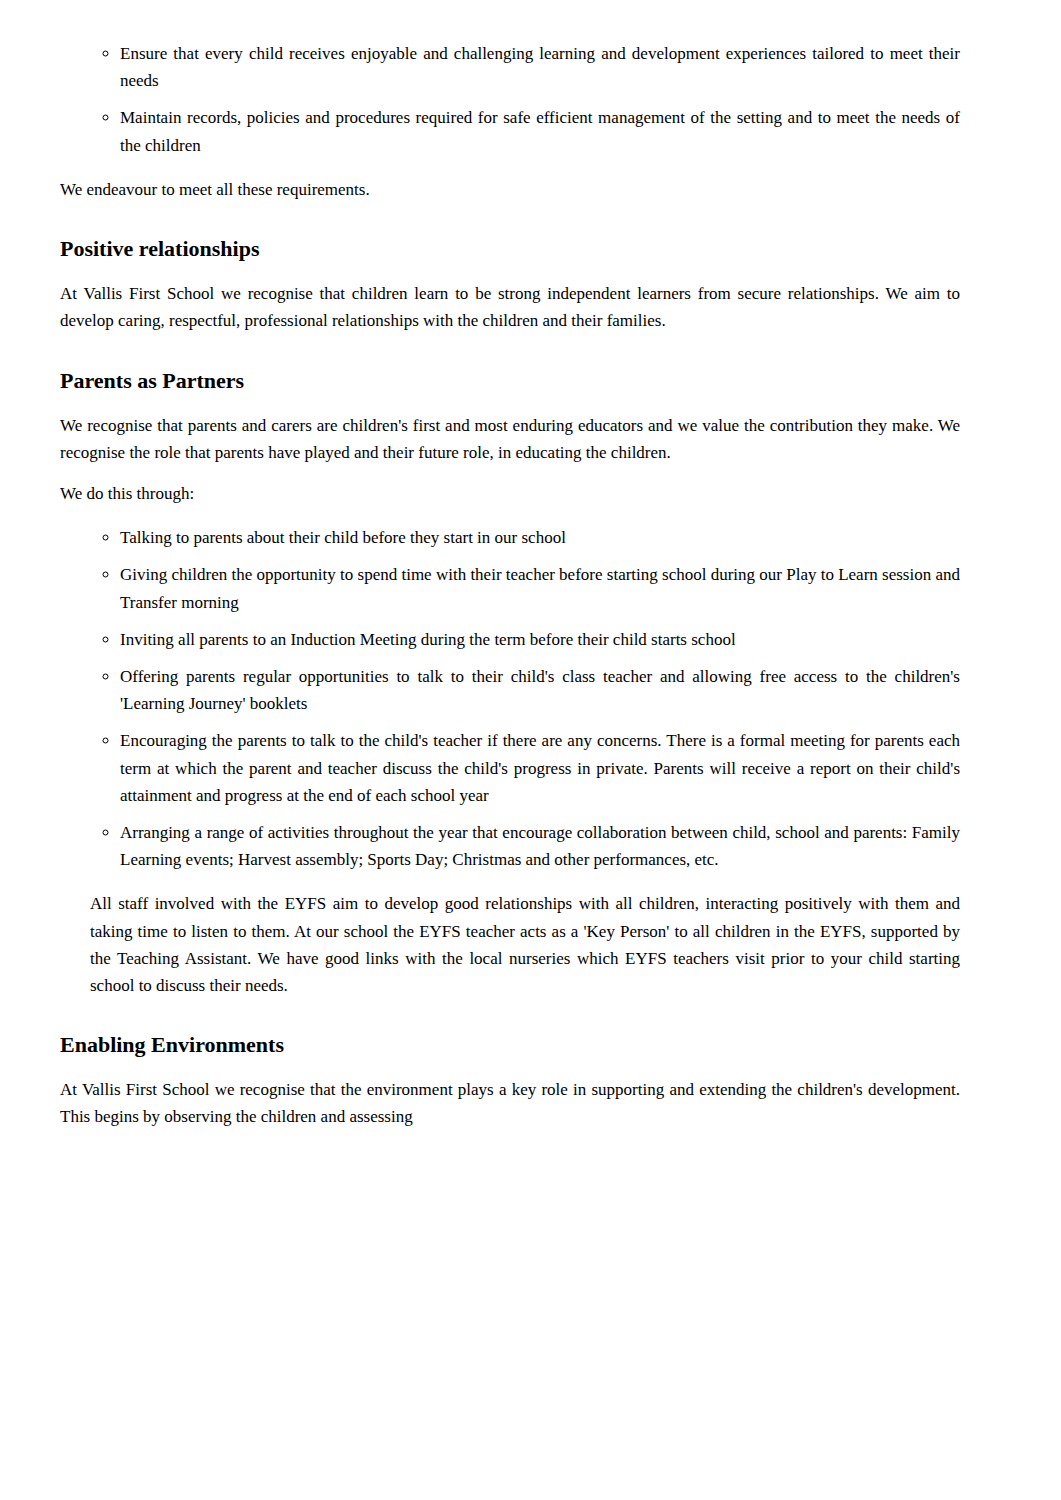Ensure that every child receives enjoyable and challenging learning and development experiences tailored to meet their needs
Maintain records, policies and procedures required for safe efficient management of the setting and to meet the needs of the children
We endeavour to meet all these requirements.
Positive relationships
At Vallis First School we recognise that children learn to be strong independent learners from secure relationships. We aim to develop caring, respectful, professional relationships with the children and their families.
Parents as Partners
We recognise that parents and carers are children's first and most enduring educators and we value the contribution they make. We recognise the role that parents have played and their future role, in educating the children.
We do this through:
Talking to parents about their child before they start in our school
Giving children the opportunity to spend time with their teacher before starting school during our Play to Learn session and Transfer morning
Inviting all parents to an Induction Meeting during the term before their child starts school
Offering parents regular opportunities to talk to their child's class teacher and allowing free access to the children's 'Learning Journey' booklets
Encouraging the parents to talk to the child's teacher if there are any concerns. There is a formal meeting for parents each term at which the parent and teacher discuss the child's progress in private. Parents will receive a report on their child's attainment and progress at the end of each school year
Arranging a range of activities throughout the year that encourage collaboration between child, school and parents: Family Learning events; Harvest assembly; Sports Day; Christmas and other performances, etc.
All staff involved with the EYFS aim to develop good relationships with all children, interacting positively with them and taking time to listen to them. At our school the EYFS teacher acts as a 'Key Person' to all children in the EYFS, supported by the Teaching Assistant. We have good links with the local nurseries which EYFS teachers visit prior to your child starting school to discuss their needs.
Enabling Environments
At Vallis First School we recognise that the environment plays a key role in supporting and extending the children's development. This begins by observing the children and assessing